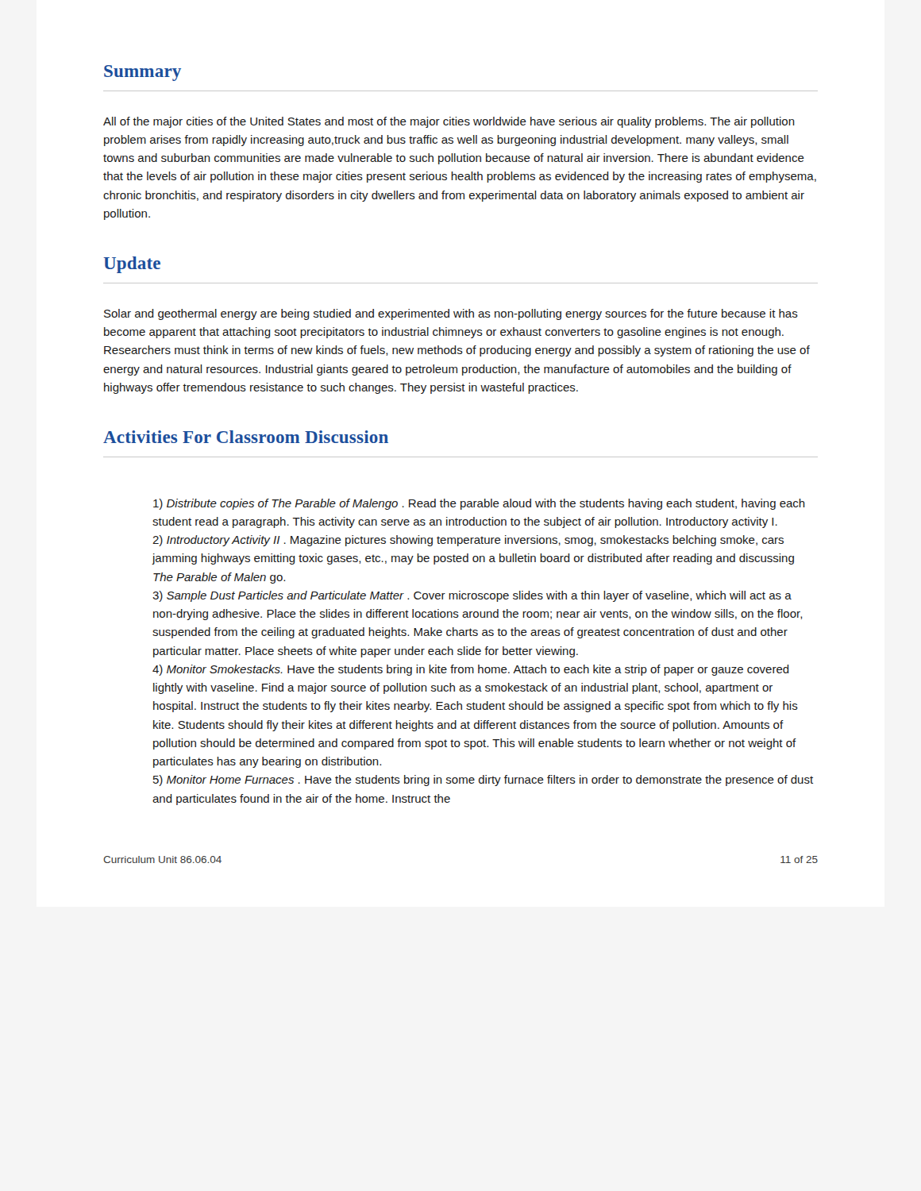Summary
All of the major cities of the United States and most of the major cities worldwide have serious air quality problems. The air pollution problem arises from rapidly increasing auto,truck and bus traffic as well as burgeoning industrial development. many valleys, small towns and suburban communities are made vulnerable to such pollution because of natural air inversion. There is abundant evidence that the levels of air pollution in these major cities present serious health problems as evidenced by the increasing rates of emphysema, chronic bronchitis, and respiratory disorders in city dwellers and from experimental data on laboratory animals exposed to ambient air pollution.
Update
Solar and geothermal energy are being studied and experimented with as non-polluting energy sources for the future because it has become apparent that attaching soot precipitators to industrial chimneys or exhaust converters to gasoline engines is not enough. Researchers must think in terms of new kinds of fuels, new methods of producing energy and possibly a system of rationing the use of energy and natural resources. Industrial giants geared to petroleum production, the manufacture of automobiles and the building of highways offer tremendous resistance to such changes. They persist in wasteful practices.
Activities For Classroom Discussion
1) Distribute copies of The Parable of Malengo . Read the parable aloud with the students having each student, having each student read a paragraph. This activity can serve as an introduction to the subject of air pollution. Introductory activity I.
2) Introductory Activity II . Magazine pictures showing temperature inversions, smog, smokestacks belching smoke, cars jamming highways emitting toxic gases, etc., may be posted on a bulletin board or distributed after reading and discussing The Parable of Malen go.
3) Sample Dust Particles and Particulate Matter . Cover microscope slides with a thin layer of vaseline, which will act as a non-drying adhesive. Place the slides in different locations around the room; near air vents, on the window sills, on the floor, suspended from the ceiling at graduated heights. Make charts as to the areas of greatest concentration of dust and other particular matter. Place sheets of white paper under each slide for better viewing.
4) Monitor Smokestacks. Have the students bring in kite from home. Attach to each kite a strip of paper or gauze covered lightly with vaseline. Find a major source of pollution such as a smokestack of an industrial plant, school, apartment or hospital. Instruct the students to fly their kites nearby. Each student should be assigned a specific spot from which to fly his kite. Students should fly their kites at different heights and at different distances from the source of pollution. Amounts of pollution should be determined and compared from spot to spot. This will enable students to learn whether or not weight of particulates has any bearing on distribution.
5) Monitor Home Furnaces . Have the students bring in some dirty furnace filters in order to demonstrate the presence of dust and particulates found in the air of the home. Instruct the
Curriculum Unit 86.06.04 11 of 25